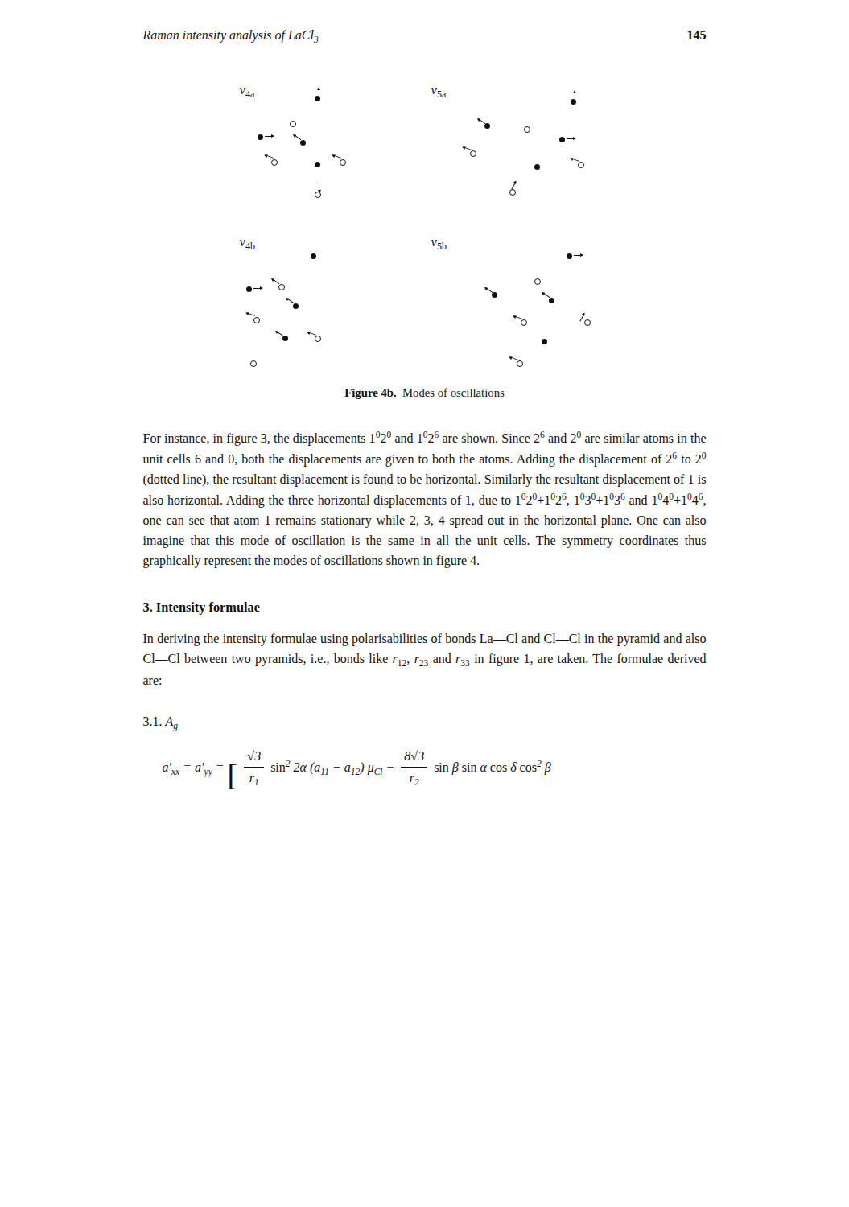Raman intensity analysis of LaCl3 145
ν4a
ν5a
ν4b
ν5b
Figure 4b. Modes of oscillations
For instance, in figure 3, the displacements 1020 and 1026 are shown. Since 26 and 20 are similar atoms in the unit cells 6 and 0, both the displacements are given to both the atoms. Adding the displacement of 26 to 20 (dotted line), the resultant displacement is found to be horizontal. Similarly the resultant displacement of 1 is also horizontal. Adding the three horizontal displacements of 1, due to 1020+1026, 1030+1036 and 1040+1046, one can see that atom 1 remains stationary while 2, 3, 4 spread out in the horizontal plane. One can also imagine that this mode of oscillation is the same in all the unit cells. The symmetry coordinates thus graphically represent the modes of oscillations shown in figure 4.
3. Intensity formulae
In deriving the intensity formulae using polarisabilities of bonds La—Cl and Cl—Cl in the pyramid and also Cl—Cl between two pyramids, i.e., bonds like r12, r23 and r33 in figure 1, are taken. The formulae derived are:
3.1. Ag
a′xx = a′yy = [ √3 r1 sin2 2α (a11 − a12) μCl − 8√3 r2 sin β sin α cos δ cos2 β